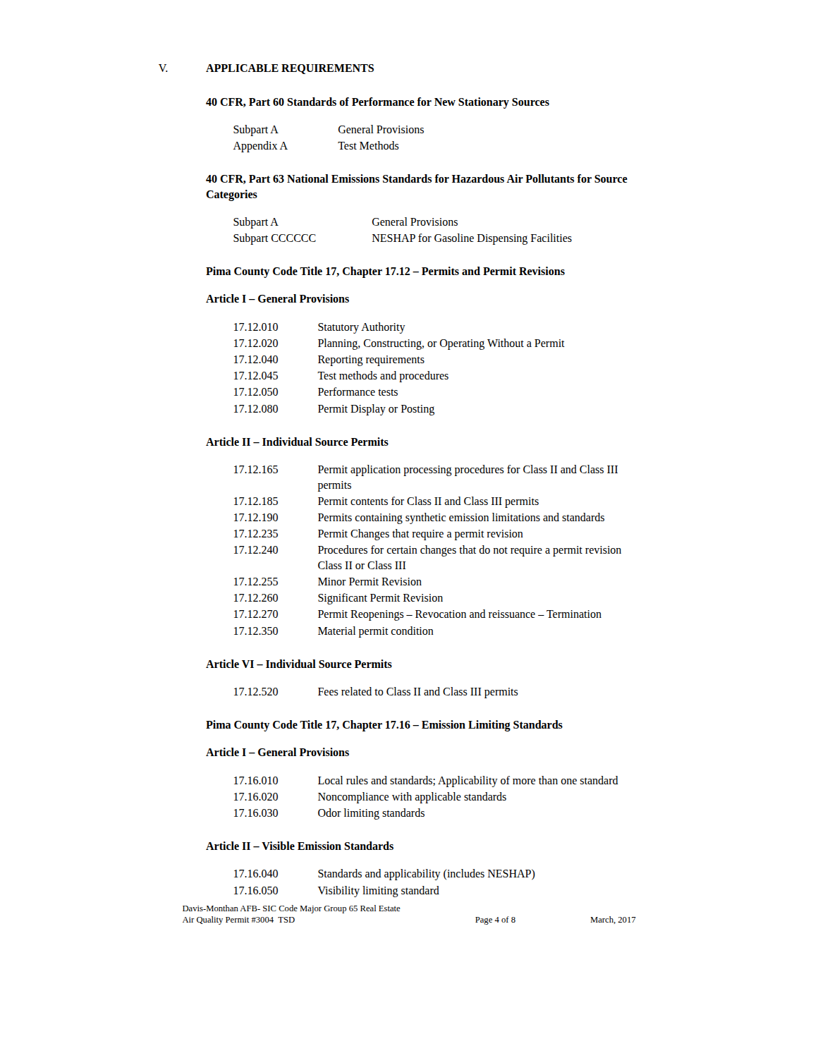V.
APPLICABLE REQUIREMENTS
40 CFR, Part 60 Standards of Performance for New Stationary Sources
Subpart A General Provisions
Appendix A Test Methods
40 CFR, Part 63 National Emissions Standards for Hazardous Air Pollutants for Source Categories
Subpart A General Provisions
Subpart CCCCCC NESHAP for Gasoline Dispensing Facilities
Pima County Code Title 17, Chapter 17.12 – Permits and Permit Revisions
Article I – General Provisions
17.12.010 Statutory Authority
17.12.020 Planning, Constructing, or Operating Without a Permit
17.12.040 Reporting requirements
17.12.045 Test methods and procedures
17.12.050 Performance tests
17.12.080 Permit Display or Posting
Article II – Individual Source Permits
17.12.165 Permit application processing procedures for Class II and Class III permits
17.12.185 Permit contents for Class II and Class III permits
17.12.190 Permits containing synthetic emission limitations and standards
17.12.235 Permit Changes that require a permit revision
17.12.240 Procedures for certain changes that do not require a permit revision Class II or Class III
17.12.255 Minor Permit Revision
17.12.260 Significant Permit Revision
17.12.270 Permit Reopenings – Revocation and reissuance – Termination
17.12.350 Material permit condition
Article VI – Individual Source Permits
17.12.520 Fees related to Class II and Class III permits
Pima County Code Title 17, Chapter 17.16 – Emission Limiting Standards
Article I – General Provisions
17.16.010 Local rules and standards; Applicability of more than one standard
17.16.020 Noncompliance with applicable standards
17.16.030 Odor limiting standards
Article II – Visible Emission Standards
17.16.040 Standards and applicability (includes NESHAP)
17.16.050 Visibility limiting standard
Davis-Monthan AFB- SIC Code Major Group 65 Real Estate
Air Quality Permit #3004 TSD
Page 4 of 8
March, 2017